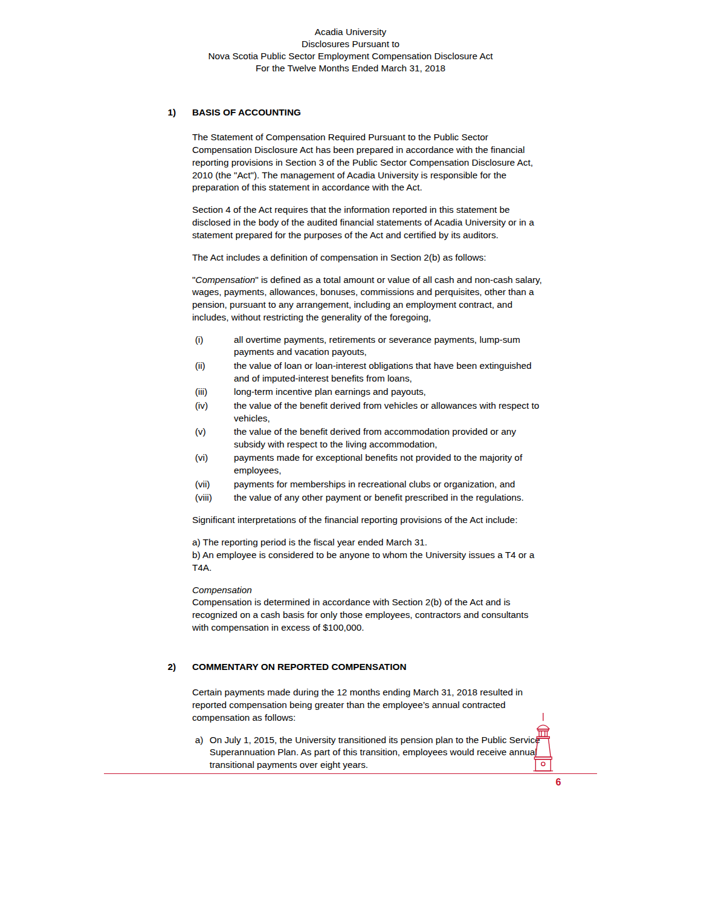Acadia University
Disclosures Pursuant to
Nova Scotia Public Sector Employment Compensation Disclosure Act
For the Twelve Months Ended March 31, 2018
1) Basis of Accounting
The Statement of Compensation Required Pursuant to the Public Sector Compensation Disclosure Act has been prepared in accordance with the financial reporting provisions in Section 3 of the Public Sector Compensation Disclosure Act, 2010 (the "Act"). The management of Acadia University is responsible for the preparation of this statement in accordance with the Act.
Section 4 of the Act requires that the information reported in this statement be disclosed in the body of the audited financial statements of Acadia University or in a statement prepared for the purposes of the Act and certified by its auditors.
The Act includes a definition of compensation in Section 2(b) as follows:
"Compensation" is defined as a total amount or value of all cash and non-cash salary, wages, payments, allowances, bonuses, commissions and perquisites, other than a pension, pursuant to any arrangement, including an employment contract, and includes, without restricting the generality of the foregoing,
(i)
all overtime payments, retirements or severance payments, lump-sum payments and vacation payouts,
(ii)
the value of loan or loan-interest obligations that have been extinguished and of imputed-interest benefits from loans,
(iii)
long-term incentive plan earnings and payouts,
(iv)
the value of the benefit derived from vehicles or allowances with respect to vehicles,
(v)
the value of the benefit derived from accommodation provided or any subsidy with respect to the living accommodation,
(vi)
payments made for exceptional benefits not provided to the majority of employees,
(vii)
payments for memberships in recreational clubs or organization, and
(viii)
the value of any other payment or benefit prescribed in the regulations.
Significant interpretations of the financial reporting provisions of the Act include:
a) The reporting period is the fiscal year ended March 31.
b) An employee is considered to be anyone to whom the University issues a T4 or a T4A.
Compensation
Compensation is determined in accordance with Section 2(b) of the Act and is recognized on a cash basis for only those employees, contractors and consultants with compensation in excess of $100,000.
2) Commentary on Reported Compensation
Certain payments made during the 12 months ending March 31, 2018 resulted in reported compensation being greater than the employee’s annual contracted compensation as follows:
a)
On July 1, 2015, the University transitioned its pension plan to the Public Service Superannuation Plan. As part of this transition, employees would receive annual transitional payments over eight years.
6